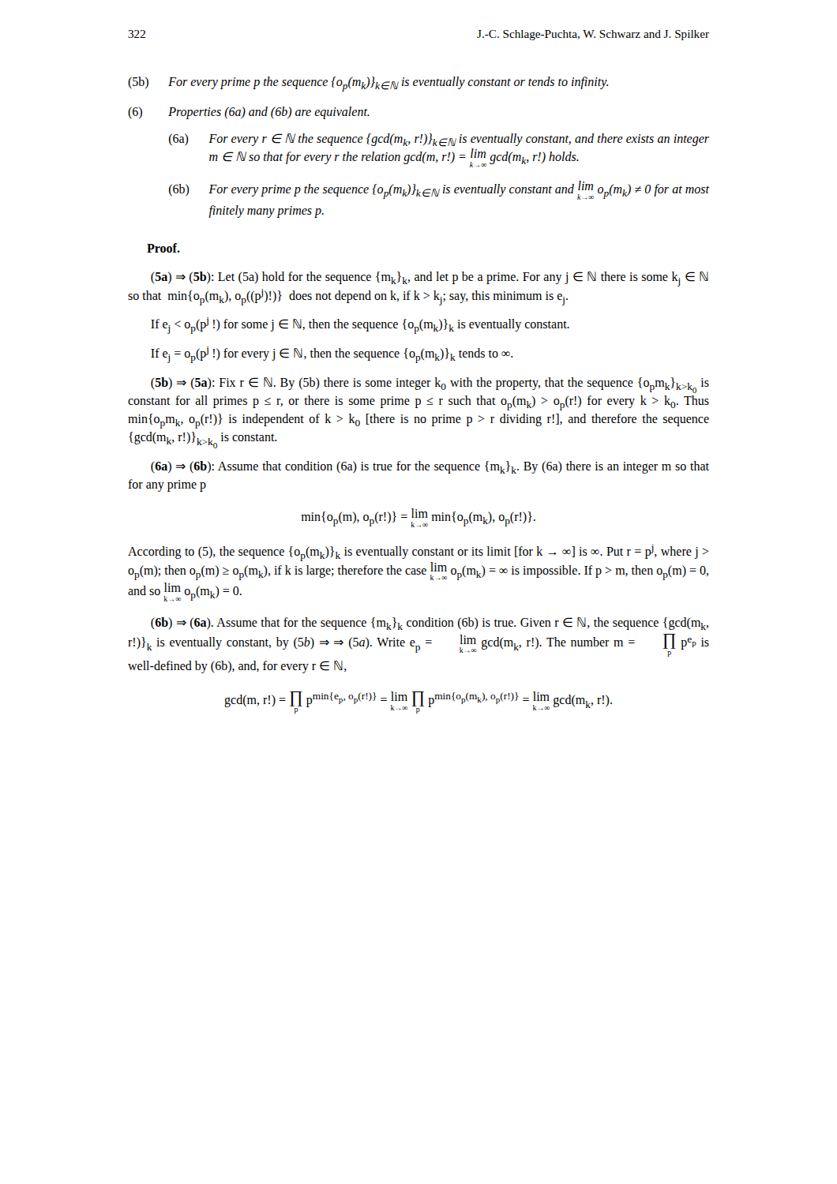322 J.-C. Schlage-Puchta, W. Schwarz and J. Spilker
(5b) For every prime p the sequence {op(mk)}k∈ℕ is eventually constant or tends to infinity.
(6) Properties (6a) and (6b) are equivalent.
(6a) For every r ∈ ℕ the sequence {gcd(mk, r!)}k∈ℕ is eventually constant, and there exists an integer m ∈ ℕ so that for every r the relation gcd(m, r!) = lim k→∞ gcd(mk, r!) holds.
(6b) For every prime p the sequence {op(mk)}k∈ℕ is eventually constant and lim k→∞ op(mk) ≠ 0 for at most finitely many primes p.
Proof.
(5a) ⇒ (5b): Let (5a) hold for the sequence {mk}k, and let p be a prime. For any j ∈ ℕ there is some kj ∈ ℕ so that min{op(mk), op((pj)!)} does not depend on k, if k > kj; say, this minimum is ej.
If ej < op(pj !) for some j ∈ ℕ, then the sequence {op(mk)}k is eventually constant.
If ej = op(pj !) for every j ∈ ℕ, then the sequence {op(mk)}k tends to ∞.
(5b) ⇒ (5a): Fix r ∈ ℕ. By (5b) there is some integer k0 with the property, that the sequence {opmk}k>k0 is constant for all primes p ≤ r, or there is some prime p ≤ r such that op(mk) > op(r!) for every k > k0. Thus min{opmk, op(r!)} is independent of k > k0 [there is no prime p > r dividing r!], and therefore the sequence {gcd(mk, r!)}k>k0 is constant.
(6a) ⇒ (6b): Assume that condition (6a) is true for the sequence {mk}k. By (6a) there is an integer m so that for any prime p
min{op(m), op(r!)} = lim k→∞ min{op(mk), op(r!)}.
According to (5), the sequence {op(mk)}k is eventually constant or its limit [for k → ∞] is ∞. Put r = pj, where j > op(m); then op(m) ≥ op(mk), if k is large; therefore the case lim k→∞ op(mk) = ∞ is impossible. If p > m, then op(m) = 0, and so lim k→∞ op(mk) = 0.
(6b) ⇒ (6a). Assume that for the sequence {mk}k condition (6b) is true. Given r ∈ ℕ, the sequence {gcd(mk, r!)}k is eventually constant, by (5b) ⇒ ⇒ (5a). Write ep = lim k→∞ gcd(mk, r!). The number m = ∏p pep is well-defined by (6b), and, for every r ∈ ℕ,
gcd(m, r!) = ∏p pmin{ep, op(r!)} = lim k→∞ ∏p pmin{op(mk), op(r!)} = lim k→∞ gcd(mk, r!).